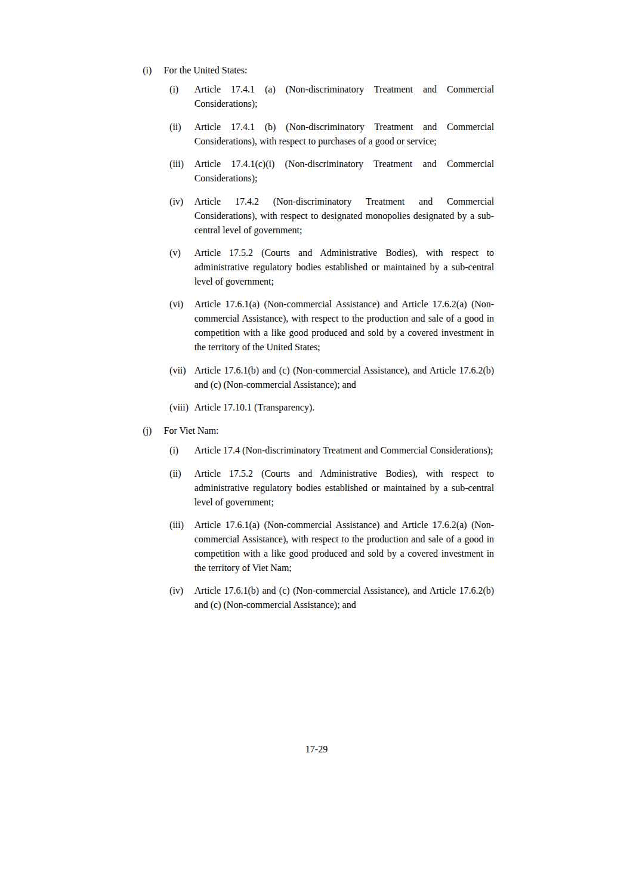(i)
For the United States:
(i)
Article 17.4.1 (a) (Non-discriminatory Treatment and Commercial Considerations);
(ii)
Article 17.4.1 (b) (Non-discriminatory Treatment and Commercial Considerations), with respect to purchases of a good or service;
(iii)
Article 17.4.1(c)(i) (Non-discriminatory Treatment and Commercial Considerations);
(iv)
Article 17.4.2 (Non-discriminatory Treatment and Commercial Considerations), with respect to designated monopolies designated by a sub-central level of government;
(v)
Article 17.5.2 (Courts and Administrative Bodies), with respect to administrative regulatory bodies established or maintained by a sub-central level of government;
(vi)
Article 17.6.1(a) (Non-commercial Assistance) and Article 17.6.2(a) (Non-commercial Assistance), with respect to the production and sale of a good in competition with a like good produced and sold by a covered investment in the territory of the United States;
(vii)
Article 17.6.1(b) and (c) (Non-commercial Assistance), and Article 17.6.2(b) and (c) (Non-commercial Assistance); and
(viii)
Article 17.10.1 (Transparency).
(j)
For Viet Nam:
(i)
Article 17.4 (Non-discriminatory Treatment and Commercial Considerations);
(ii)
Article 17.5.2 (Courts and Administrative Bodies), with respect to administrative regulatory bodies established or maintained by a sub-central level of government;
(iii)
Article 17.6.1(a) (Non-commercial Assistance) and Article 17.6.2(a) (Non-commercial Assistance), with respect to the production and sale of a good in competition with a like good produced and sold by a covered investment in the territory of Viet Nam;
(iv)
Article 17.6.1(b) and (c) (Non-commercial Assistance), and Article 17.6.2(b) and (c) (Non-commercial Assistance); and
17-29